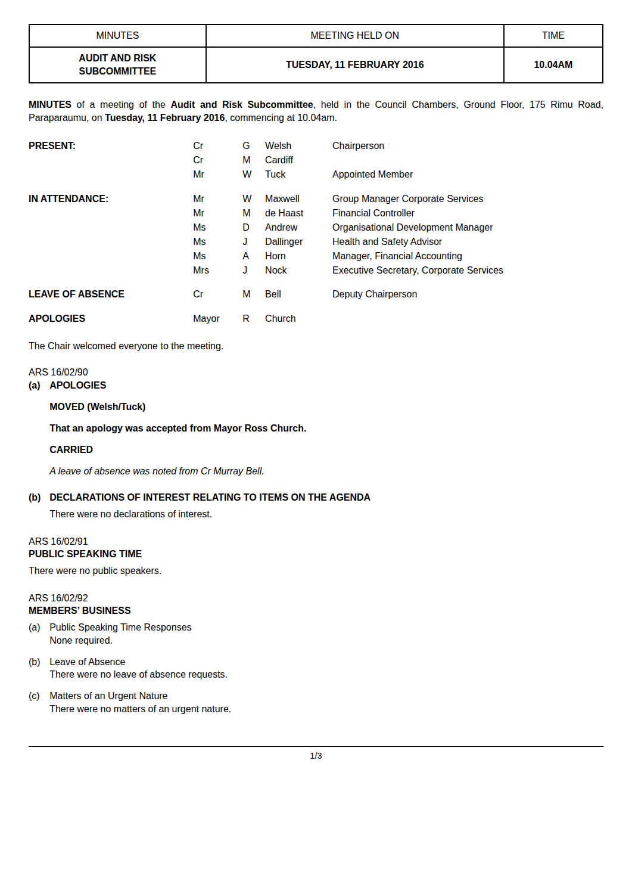| MINUTES | MEETING HELD ON | TIME |
| --- | --- | --- |
| AUDIT AND RISK SUBCOMMITTEE | TUESDAY, 11 FEBRUARY 2016 | 10.04AM |
MINUTES of a meeting of the Audit and Risk Subcommittee, held in the Council Chambers, Ground Floor, 175 Rimu Road, Paraparaumu, on Tuesday, 11 February 2016, commencing at 10.04am.
| PRESENT: | Cr | G | Welsh | Chairperson |
| | Cr | M | Cardiff | |
| | Mr | W | Tuck | Appointed Member |
| IN ATTENDANCE: | Mr | W | Maxwell | Group Manager Corporate Services |
| | Mr | M | de Haast | Financial Controller |
| | Ms | D | Andrew | Organisational Development Manager |
| | Ms | J | Dallinger | Health and Safety Advisor |
| | Ms | A | Horn | Manager, Financial Accounting |
| | Mrs | J | Nock | Executive Secretary, Corporate Services |
| LEAVE OF ABSENCE | Cr | M | Bell | Deputy Chairperson |
| APOLOGIES | Mayor | R | Church | |
The Chair welcomed everyone to the meeting.
ARS 16/02/90
(a) APOLOGIES
MOVED (Welsh/Tuck)
That an apology was accepted from Mayor Ross Church.
CARRIED
A leave of absence was noted from Cr Murray Bell.
(b) DECLARATIONS OF INTEREST RELATING TO ITEMS ON THE AGENDA
There were no declarations of interest.
ARS 16/02/91
PUBLIC SPEAKING TIME
There were no public speakers.
ARS 16/02/92
MEMBERS’ BUSINESS
(a)
Public Speaking Time Responses
None required.
(b)
Leave of Absence
There were no leave of absence requests.
(c)
Matters of an Urgent Nature
There were no matters of an urgent nature.
1/3